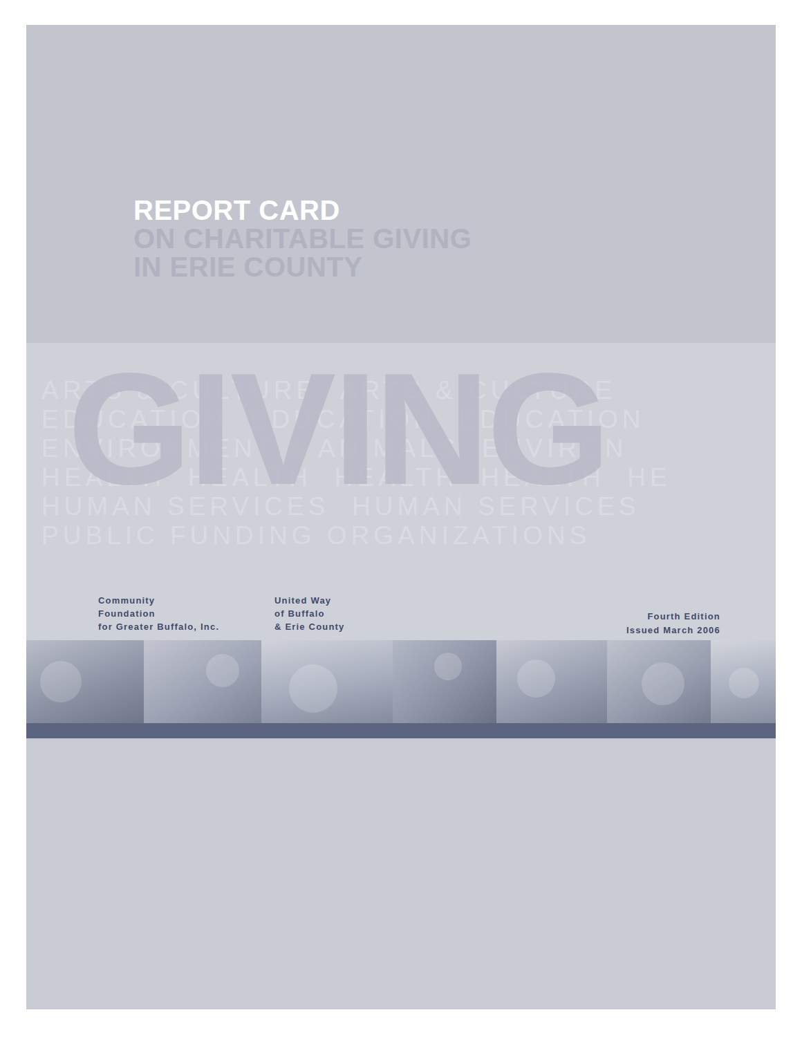Report Card
on Charitable Giving
in Erie County
Arts & Culture Arts & Culture
Education Education Education
Environment & Animals Environ
Health Health Health Health He
Human Services Human Services
Public Funding Organizations
Giving
Community
Foundation
for Greater Buffalo, Inc.
United Way
of Buffalo
& Erie County
Fourth Edition
Issued March 2006